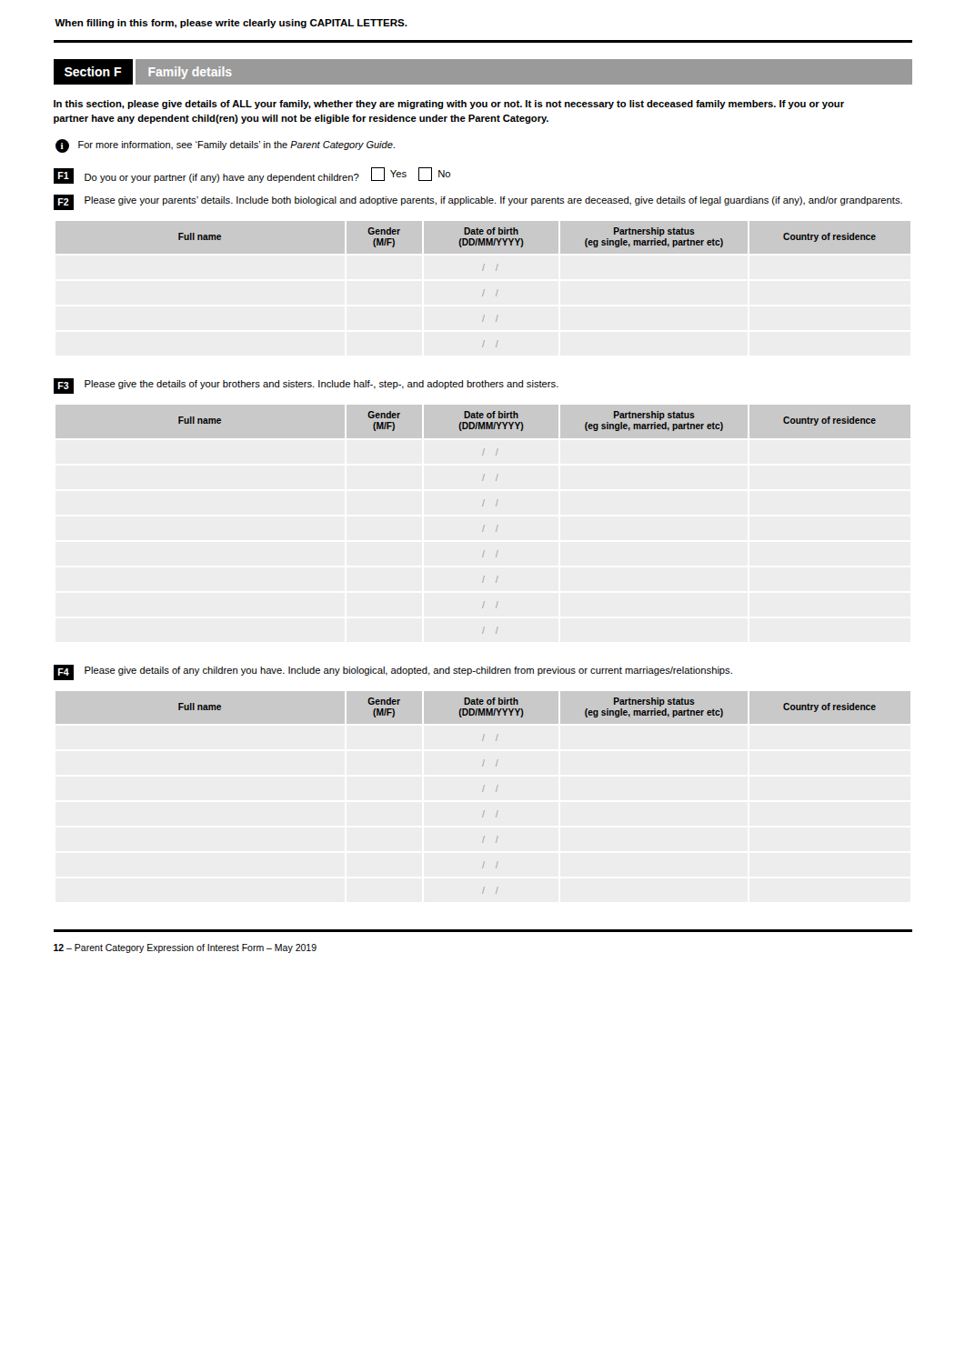When filling in this form, please write clearly using CAPITAL LETTERS.
Section F
Family details
In this section, please give details of ALL your family, whether they are migrating with you or not. It is not necessary to list deceased family members. If you or your partner have any dependent child(ren) you will not be eligible for residence under the Parent Category.
i
For more information, see ‘Family details’ in the Parent Category Guide.
F1
Do you or your partner (if any) have any dependent children? Yes No
F2
Please give your parents’ details. Include both biological and adoptive parents, if applicable. If your parents are deceased, give details of legal guardians (if any), and/or grandparents.
| Full name | Gender (M/F) | Date of birth (DD/MM/YYYY) | Partnership status (eg single, married, partner etc) | Country of residence |
| --- | --- | --- | --- | --- |
| | | / / | | |
| | | / / | | |
| | | / / | | |
| | | / / | | |
F3
Please give the details of your brothers and sisters. Include half-, step-, and adopted brothers and sisters.
| Full name | Gender (M/F) | Date of birth (DD/MM/YYYY) | Partnership status (eg single, married, partner etc) | Country of residence |
| --- | --- | --- | --- | --- |
| | | / / | | |
| | | / / | | |
| | | / / | | |
| | | / / | | |
| | | / / | | |
| | | / / | | |
| | | / / | | |
| | | / / | | |
F4
Please give details of any children you have. Include any biological, adopted, and step-children from previous or current marriages/relationships.
| Full name | Gender (M/F) | Date of birth (DD/MM/YYYY) | Partnership status (eg single, married, partner etc) | Country of residence |
| --- | --- | --- | --- | --- |
| | | / / | | |
| | | / / | | |
| | | / / | | |
| | | / / | | |
| | | / / | | |
| | | / / | | |
| | | / / | | |
12 – Parent Category Expression of Interest Form – May 2019